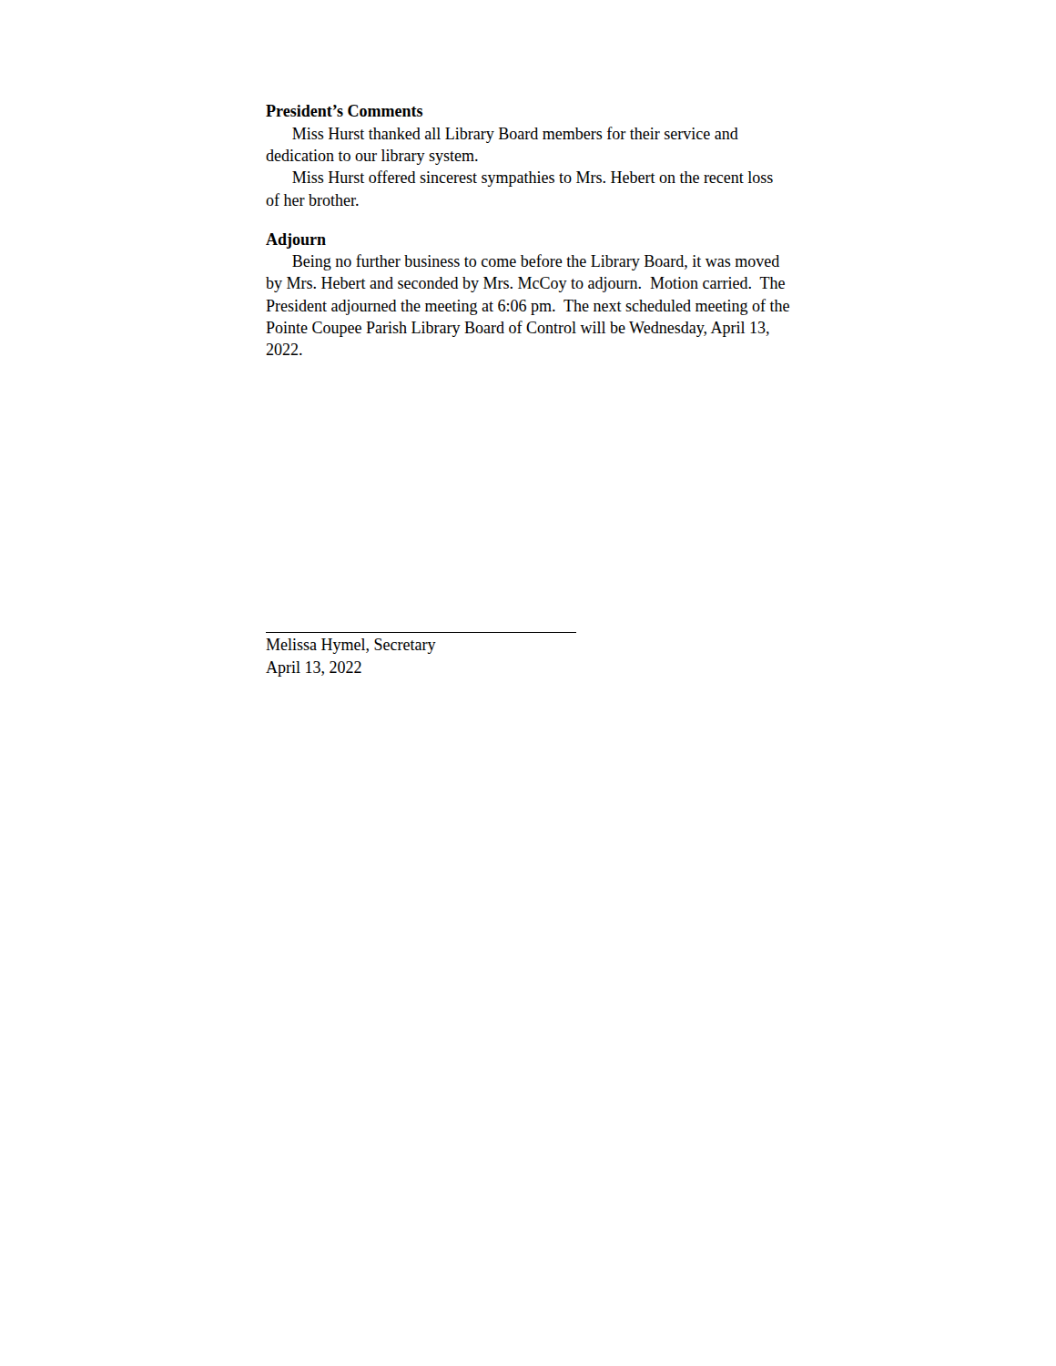President’s Comments
Miss Hurst thanked all Library Board members for their service and dedication to our library system.
Miss Hurst offered sincerest sympathies to Mrs. Hebert on the recent loss of her brother.
Adjourn
Being no further business to come before the Library Board, it was moved by Mrs. Hebert and seconded by Mrs. McCoy to adjourn. Motion carried. The President adjourned the meeting at 6:06 pm. The next scheduled meeting of the Pointe Coupee Parish Library Board of Control will be Wednesday, April 13, 2022.
Melissa Hymel, Secretary
April 13, 2022